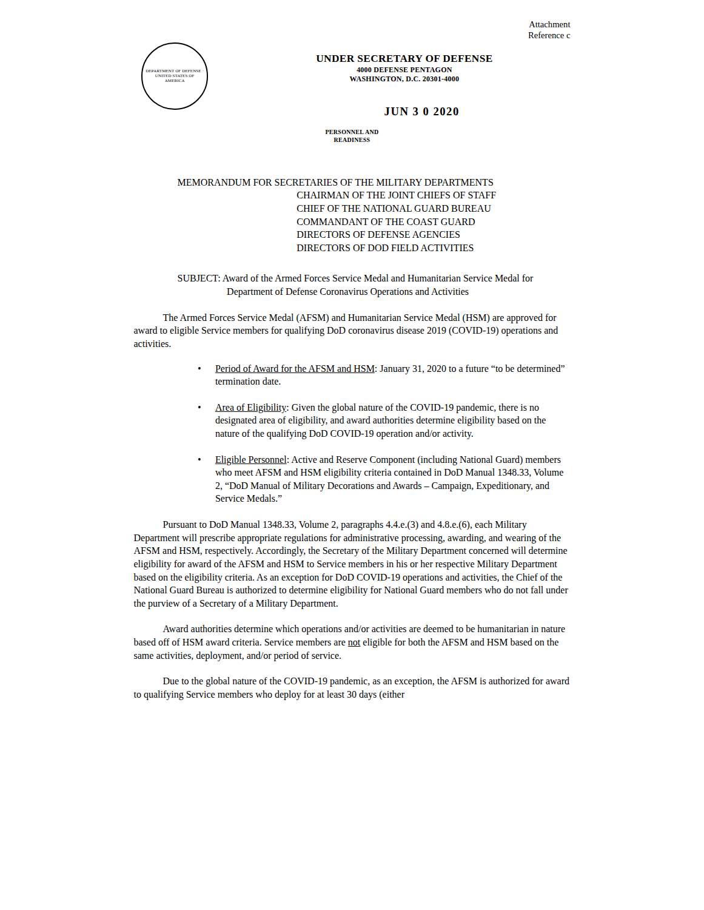Attachment
Reference c
DEPARTMENT OF DEFENSE · UNITED STATES OF AMERICA
UNDER SECRETARY OF DEFENSE
4000 DEFENSE PENTAGON
WASHINGTON, D.C. 20301-4000
JUN 3 0 2020
PERSONNEL AND
READINESS
MEMORANDUM FOR SECRETARIES OF THE MILITARY DEPARTMENTS
CHAIRMAN OF THE JOINT CHIEFS OF STAFF
CHIEF OF THE NATIONAL GUARD BUREAU
COMMANDANT OF THE COAST GUARD
DIRECTORS OF DEFENSE AGENCIES
DIRECTORS OF DOD FIELD ACTIVITIES
SUBJECT: Award of the Armed Forces Service Medal and Humanitarian Service Medal for
Department of Defense Coronavirus Operations and Activities
The Armed Forces Service Medal (AFSM) and Humanitarian Service Medal (HSM) are approved for award to eligible Service members for qualifying DoD coronavirus disease 2019 (COVID-19) operations and activities.
Period of Award for the AFSM and HSM: January 31, 2020 to a future “to be determined” termination date.
Area of Eligibility: Given the global nature of the COVID-19 pandemic, there is no designated area of eligibility, and award authorities determine eligibility based on the nature of the qualifying DoD COVID-19 operation and/or activity.
Eligible Personnel: Active and Reserve Component (including National Guard) members who meet AFSM and HSM eligibility criteria contained in DoD Manual 1348.33, Volume 2, “DoD Manual of Military Decorations and Awards – Campaign, Expeditionary, and Service Medals.”
Pursuant to DoD Manual 1348.33, Volume 2, paragraphs 4.4.e.(3) and 4.8.e.(6), each Military Department will prescribe appropriate regulations for administrative processing, awarding, and wearing of the AFSM and HSM, respectively. Accordingly, the Secretary of the Military Department concerned will determine eligibility for award of the AFSM and HSM to Service members in his or her respective Military Department based on the eligibility criteria. As an exception for DoD COVID-19 operations and activities, the Chief of the National Guard Bureau is authorized to determine eligibility for National Guard members who do not fall under the purview of a Secretary of a Military Department.
Award authorities determine which operations and/or activities are deemed to be humanitarian in nature based off of HSM award criteria. Service members are not eligible for both the AFSM and HSM based on the same activities, deployment, and/or period of service.
Due to the global nature of the COVID-19 pandemic, as an exception, the AFSM is authorized for award to qualifying Service members who deploy for at least 30 days (either